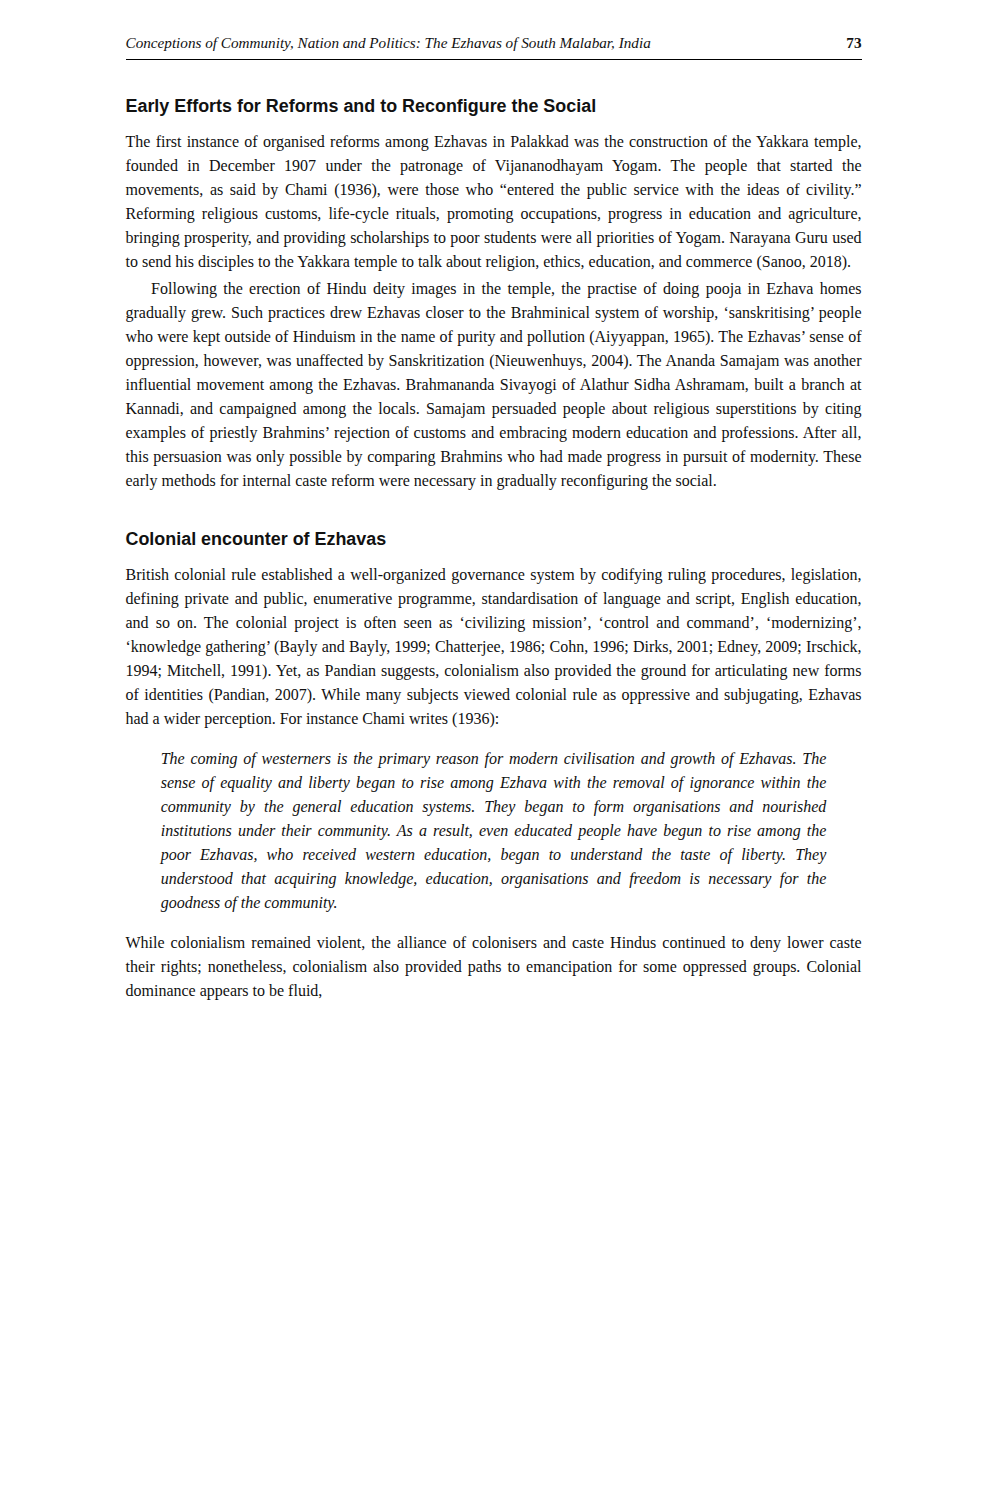Conceptions of Community, Nation and Politics: The Ezhavas of South Malabar, India 73
Early Efforts for Reforms and to Reconfigure the Social
The first instance of organised reforms among Ezhavas in Palakkad was the construction of the Yakkara temple, founded in December 1907 under the patronage of Vijananodhayam Yogam. The people that started the movements, as said by Chami (1936), were those who “entered the public service with the ideas of civility.” Reforming religious customs, life-cycle rituals, promoting occupations, progress in education and agriculture, bringing prosperity, and providing scholarships to poor students were all priorities of Yogam. Narayana Guru used to send his disciples to the Yakkara temple to talk about religion, ethics, education, and commerce (Sanoo, 2018).
Following the erection of Hindu deity images in the temple, the practise of doing pooja in Ezhava homes gradually grew. Such practices drew Ezhavas closer to the Brahminical system of worship, ‘sanskritising’ people who were kept outside of Hinduism in the name of purity and pollution (Aiyyappan, 1965). The Ezhavas’ sense of oppression, however, was unaffected by Sanskritization (Nieuwenhuys, 2004). The Ananda Samajam was another influential movement among the Ezhavas. Brahmananda Sivayogi of Alathur Sidha Ashramam, built a branch at Kannadi, and campaigned among the locals. Samajam persuaded people about religious superstitions by citing examples of priestly Brahmins’ rejection of customs and embracing modern education and professions. After all, this persuasion was only possible by comparing Brahmins who had made progress in pursuit of modernity. These early methods for internal caste reform were necessary in gradually reconfiguring the social.
Colonial encounter of Ezhavas
British colonial rule established a well-organized governance system by codifying ruling procedures, legislation, defining private and public, enumerative programme, standardisation of language and script, English education, and so on. The colonial project is often seen as ‘civilizing mission’, ‘control and command’, ‘modernizing’, ‘knowledge gathering’ (Bayly and Bayly, 1999; Chatterjee, 1986; Cohn, 1996; Dirks, 2001; Edney, 2009; Irschick, 1994; Mitchell, 1991). Yet, as Pandian suggests, colonialism also provided the ground for articulating new forms of identities (Pandian, 2007). While many subjects viewed colonial rule as oppressive and subjugating, Ezhavas had a wider perception. For instance Chami writes (1936):
The coming of westerners is the primary reason for modern civilisation and growth of Ezhavas. The sense of equality and liberty began to rise among Ezhava with the removal of ignorance within the community by the general education systems. They began to form organisations and nourished institutions under their community. As a result, even educated people have begun to rise among the poor Ezhavas, who received western education, began to understand the taste of liberty. They understood that acquiring knowledge, education, organisations and freedom is necessary for the goodness of the community.
While colonialism remained violent, the alliance of colonisers and caste Hindus continued to deny lower caste their rights; nonetheless, colonialism also provided paths to emancipation for some oppressed groups. Colonial dominance appears to be fluid,